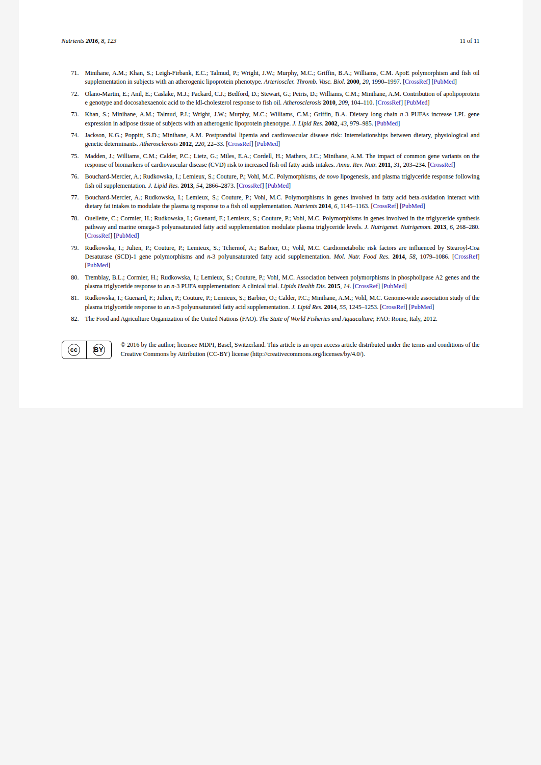Nutrients 2016, 8, 123
11 of 11
71. Minihane, A.M.; Khan, S.; Leigh-Firbank, E.C.; Talmud, P.; Wright, J.W.; Murphy, M.C.; Griffin, B.A.; Williams, C.M. ApoE polymorphism and fish oil supplementation in subjects with an atherogenic lipoprotein phenotype. Arterioscler. Thromb. Vasc. Biol. 2000, 20, 1990–1997. [CrossRef] [PubMed]
72. Olano-Martin, E.; Anil, E.; Caslake, M.J.; Packard, C.J.; Bedford, D.; Stewart, G.; Peiris, D.; Williams, C.M.; Minihane, A.M. Contribution of apolipoprotein e genotype and docosahexaenoic acid to the ldl-cholesterol response to fish oil. Atherosclerosis 2010, 209, 104–110. [CrossRef] [PubMed]
73. Khan, S.; Minihane, A.M.; Talmud, P.J.; Wright, J.W.; Murphy, M.C.; Williams, C.M.; Griffin, B.A. Dietary long-chain n-3 PUFAs increase LPL gene expression in adipose tissue of subjects with an atherogenic lipoprotein phenotype. J. Lipid Res. 2002, 43, 979–985. [PubMed]
74. Jackson, K.G.; Poppitt, S.D.; Minihane, A.M. Postprandial lipemia and cardiovascular disease risk: Interrelationships between dietary, physiological and genetic determinants. Atherosclerosis 2012, 220, 22–33. [CrossRef] [PubMed]
75. Madden, J.; Williams, C.M.; Calder, P.C.; Lietz, G.; Miles, E.A.; Cordell, H.; Mathers, J.C.; Minihane, A.M. The impact of common gene variants on the response of biomarkers of cardiovascular disease (CVD) risk to increased fish oil fatty acids intakes. Annu. Rev. Nutr. 2011, 31, 203–234. [CrossRef]
76. Bouchard-Mercier, A.; Rudkowska, I.; Lemieux, S.; Couture, P.; Vohl, M.C. Polymorphisms, de novo lipogenesis, and plasma triglyceride response following fish oil supplementation. J. Lipid Res. 2013, 54, 2866–2873. [CrossRef] [PubMed]
77. Bouchard-Mercier, A.; Rudkowska, I.; Lemieux, S.; Couture, P.; Vohl, M.C. Polymorphisms in genes involved in fatty acid beta-oxidation interact with dietary fat intakes to modulate the plasma tg response to a fish oil supplementation. Nutrients 2014, 6, 1145–1163. [CrossRef] [PubMed]
78. Ouellette, C.; Cormier, H.; Rudkowska, I.; Guenard, F.; Lemieux, S.; Couture, P.; Vohl, M.C. Polymorphisms in genes involved in the triglyceride synthesis pathway and marine omega-3 polyunsaturated fatty acid supplementation modulate plasma triglyceride levels. J. Nutrigenet. Nutrigenom. 2013, 6, 268–280. [CrossRef] [PubMed]
79. Rudkowska, I.; Julien, P.; Couture, P.; Lemieux, S.; Tchernof, A.; Barbier, O.; Vohl, M.C. Cardiometabolic risk factors are influenced by Stearoyl-Coa Desaturase (SCD)-1 gene polymorphisms and n-3 polyunsaturated fatty acid supplementation. Mol. Nutr. Food Res. 2014, 58, 1079–1086. [CrossRef] [PubMed]
80. Tremblay, B.L.; Cormier, H.; Rudkowska, I.; Lemieux, S.; Couture, P.; Vohl, M.C. Association between polymorphisms in phospholipase A2 genes and the plasma triglyceride response to an n-3 PUFA supplementation: A clinical trial. Lipids Health Dis. 2015, 14. [CrossRef] [PubMed]
81. Rudkowska, I.; Guenard, F.; Julien, P.; Couture, P.; Lemieux, S.; Barbier, O.; Calder, P.C.; Minihane, A.M.; Vohl, M.C. Genome-wide association study of the plasma triglyceride response to an n-3 polyunsaturated fatty acid supplementation. J. Lipid Res. 2014, 55, 1245–1253. [CrossRef] [PubMed]
82. The Food and Agriculture Organization of the United Nations (FAO). The State of World Fisheries and Aquaculture; FAO: Rome, Italy, 2012.
cc
BY
© 2016 by the author; licensee MDPI, Basel, Switzerland. This article is an open access article distributed under the terms and conditions of the Creative Commons by Attribution (CC-BY) license (http://creativecommons.org/licenses/by/4.0/).